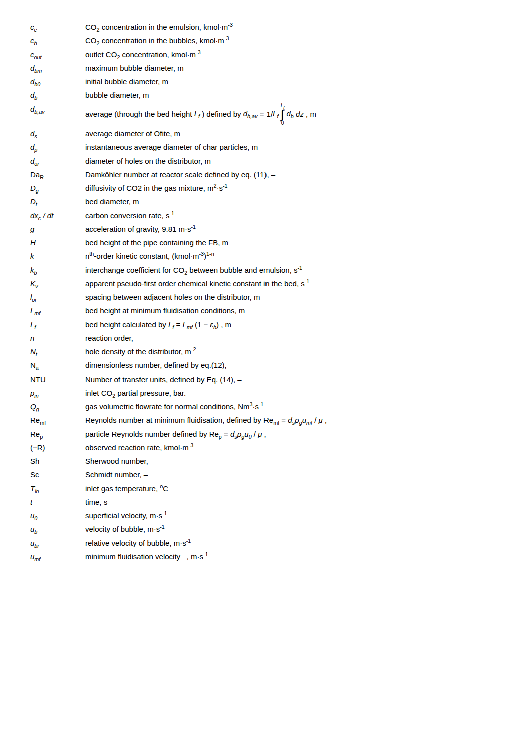| c e | CO 2 concentration in the emulsion, kmol·m -3 |
| c b | CO 2 concentration in the bubbles, kmol·m -3 |
| c out | outlet CO 2 concentration, kmol·m -3 |
| d bm | maximum bubble diameter, m |
| d b0 | initial bubble diameter, m |
| d b | bubble diameter, m |
| d b,av | average (through the bed height L f ) defined by d b,av = 1/ L f L f ∫ 0 d b dz , m |
| d s | average diameter of Ofite, m |
| d p | instantaneous average diameter of char particles, m |
| d or | diameter of holes on the distributor, m |
| Da R | Damköhler number at reactor scale defined by eq. (11), – |
| D g | diffusivity of CO2 in the gas mixture, m 2 ·s -1 |
| D t | bed diameter, m |
| dx c / dt | carbon conversion rate, s -1 |
| g | acceleration of gravity, 9.81 m·s -1 |
| H | bed height of the pipe containing the FB, m |
| k | n th -order kinetic constant, (kmol·m -3 ) 1-n |
| k b | interchange coefficient for CO 2 between bubble and emulsion, s -1 |
| K v | apparent pseudo-first order chemical kinetic constant in the bed, s -1 |
| l or | spacing between adjacent holes on the distributor, m |
| L mf | bed height at minimum fluidisation conditions, m |
| L f | bed height calculated by L f = L mf (1 − ε b ) , m |
| n | reaction order, – |
| N t | hole density of the distributor, m -2 |
| N a | dimensionless number, defined by eq.(12), – |
| NTU | Number of transfer units, defined by Eq. (14), – |
| p in | inlet CO 2 partial pressure, bar. |
| Q g | gas volumetric flowrate for normal conditions, Nm 3 ·s -1 |
| Re mf | Reynolds number at minimum fluidisation, defined by Re mf = d s ρ g u mf / μ ,– |
| Re p | particle Reynolds number defined by Re p = d s ρ g u 0 / μ , – |
| (−R) | observed reaction rate, kmol·m -3 |
| Sh | Sherwood number, – |
| Sc | Schmidt number, – |
| T in | inlet gas temperature, o C |
| t | time, s |
| u 0 | superficial velocity, m·s -1 |
| u b | velocity of bubble, m·s -1 |
| u br | relative velocity of bubble, m·s -1 |
| u mf | minimum fluidisation velocity , m·s -1 |